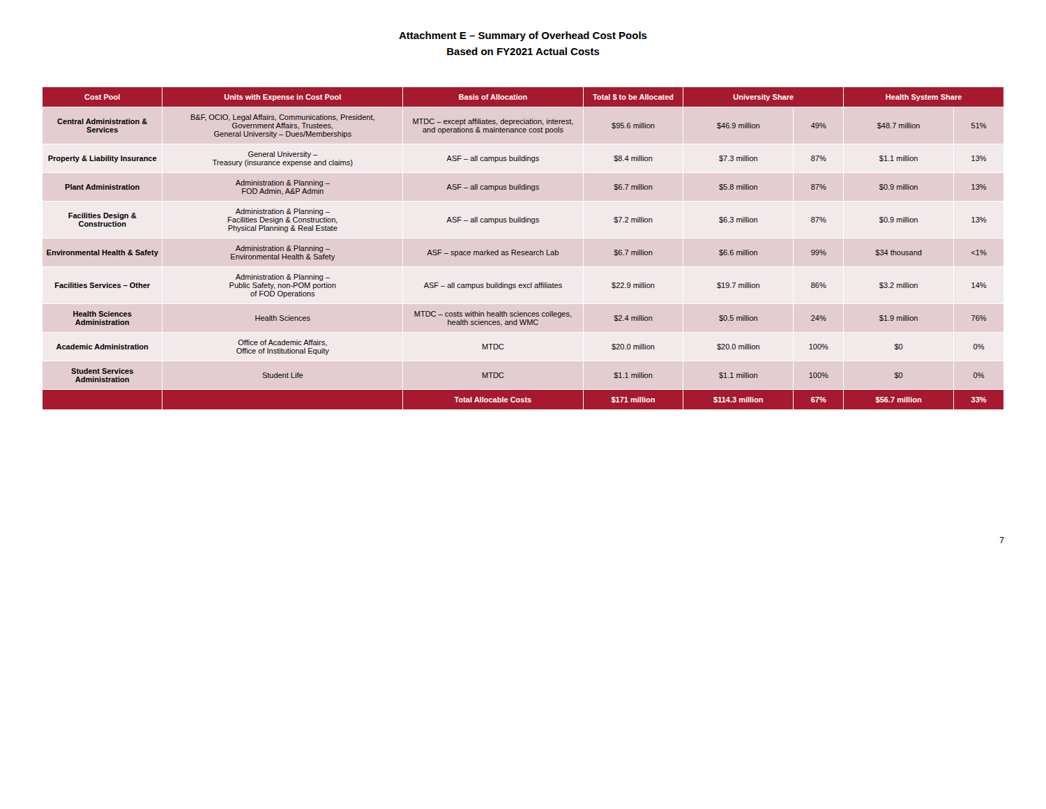Attachment E – Summary of Overhead Cost Pools
Based on FY2021 Actual Costs
| Cost Pool | Units with Expense in Cost Pool | Basis of Allocation | Total $ to be Allocated | University Share | Health System Share |
| --- | --- | --- | --- | --- | --- |
| Central Administration & Services | B&F, OCIO, Legal Affairs, Communications, President, Government Affairs, Trustees, General University – Dues/Memberships | MTDC – except affiliates, depreciation, interest, and operations & maintenance cost pools | $95.6 million | $46.9 million | 49% | $48.7 million | 51% |
| Property & Liability Insurance | General University – Treasury (insurance expense and claims) | ASF – all campus buildings | $8.4 million | $7.3 million | 87% | $1.1 million | 13% |
| Plant Administration | Administration & Planning – FOD Admin, A&P Admin | ASF – all campus buildings | $6.7 million | $5.8 million | 87% | $0.9 million | 13% |
| Facilities Design & Construction | Administration & Planning – Facilities Design & Construction, Physical Planning & Real Estate | ASF – all campus buildings | $7.2 million | $6.3 million | 87% | $0.9 million | 13% |
| Environmental Health & Safety | Administration & Planning – Environmental Health & Safety | ASF – space marked as Research Lab | $6.7 million | $6.6 million | 99% | $34 thousand | <1% |
| Facilities Services – Other | Administration & Planning – Public Safety, non-POM portion of FOD Operations | ASF – all campus buildings excl affiliates | $22.9 million | $19.7 million | 86% | $3.2 million | 14% |
| Health Sciences Administration | Health Sciences | MTDC – costs within health sciences colleges, health sciences, and WMC | $2.4 million | $0.5 million | 24% | $1.9 million | 76% |
| Academic Administration | Office of Academic Affairs, Office of Institutional Equity | MTDC | $20.0 million | $20.0 million | 100% | $0 | 0% |
| Student Services Administration | Student Life | MTDC | $1.1 million | $1.1 million | 100% | $0 | 0% |
| | | Total Allocable Costs | $171 million | $114.3 million | 67% | $56.7 million | 33% |
7